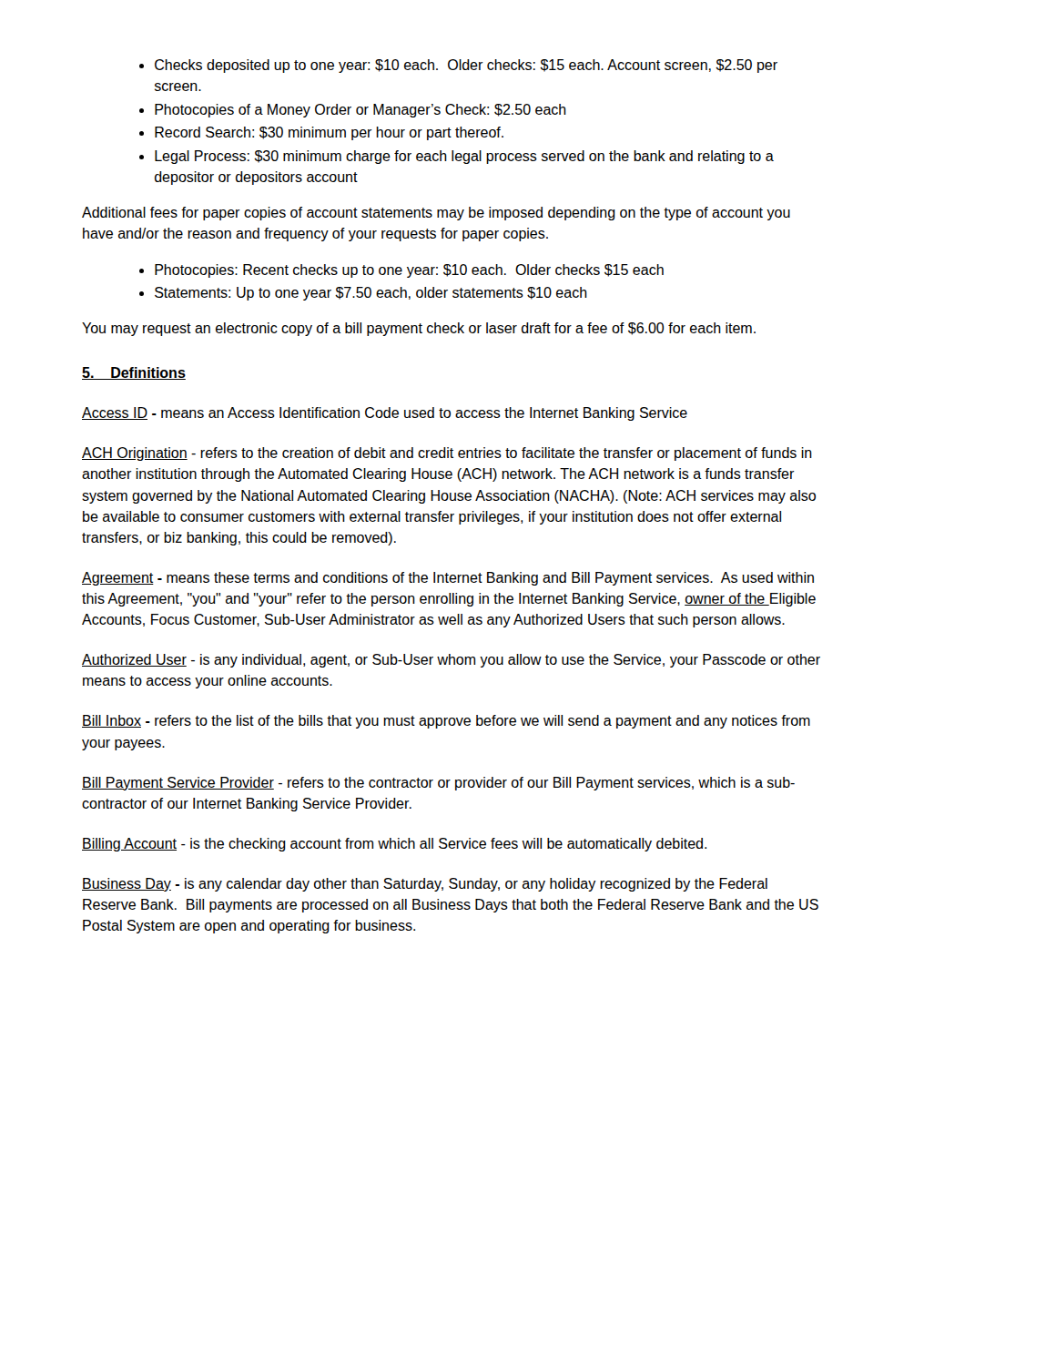Checks deposited up to one year: $10 each. Older checks: $15 each. Account screen, $2.50 per screen.
Photocopies of a Money Order or Manager’s Check: $2.50 each
Record Search: $30 minimum per hour or part thereof.
Legal Process: $30 minimum charge for each legal process served on the bank and relating to a depositor or depositors account
Additional fees for paper copies of account statements may be imposed depending on the type of account you have and/or the reason and frequency of your requests for paper copies.
Photocopies: Recent checks up to one year: $10 each. Older checks $15 each
Statements: Up to one year $7.50 each, older statements $10 each
You may request an electronic copy of a bill payment check or laser draft for a fee of $6.00 for each item.
5. Definitions
Access ID - means an Access Identification Code used to access the Internet Banking Service
ACH Origination - refers to the creation of debit and credit entries to facilitate the transfer or placement of funds in another institution through the Automated Clearing House (ACH) network. The ACH network is a funds transfer system governed by the National Automated Clearing House Association (NACHA). (Note: ACH services may also be available to consumer customers with external transfer privileges, if your institution does not offer external transfers, or biz banking, this could be removed).
Agreement - means these terms and conditions of the Internet Banking and Bill Payment services. As used within this Agreement, "you" and "your" refer to the person enrolling in the Internet Banking Service, owner of the Eligible Accounts, Focus Customer, Sub-User Administrator as well as any Authorized Users that such person allows.
Authorized User - is any individual, agent, or Sub-User whom you allow to use the Service, your Passcode or other means to access your online accounts.
Bill Inbox - refers to the list of the bills that you must approve before we will send a payment and any notices from your payees.
Bill Payment Service Provider - refers to the contractor or provider of our Bill Payment services, which is a sub-contractor of our Internet Banking Service Provider.
Billing Account - is the checking account from which all Service fees will be automatically debited.
Business Day - is any calendar day other than Saturday, Sunday, or any holiday recognized by the Federal Reserve Bank. Bill payments are processed on all Business Days that both the Federal Reserve Bank and the US Postal System are open and operating for business.